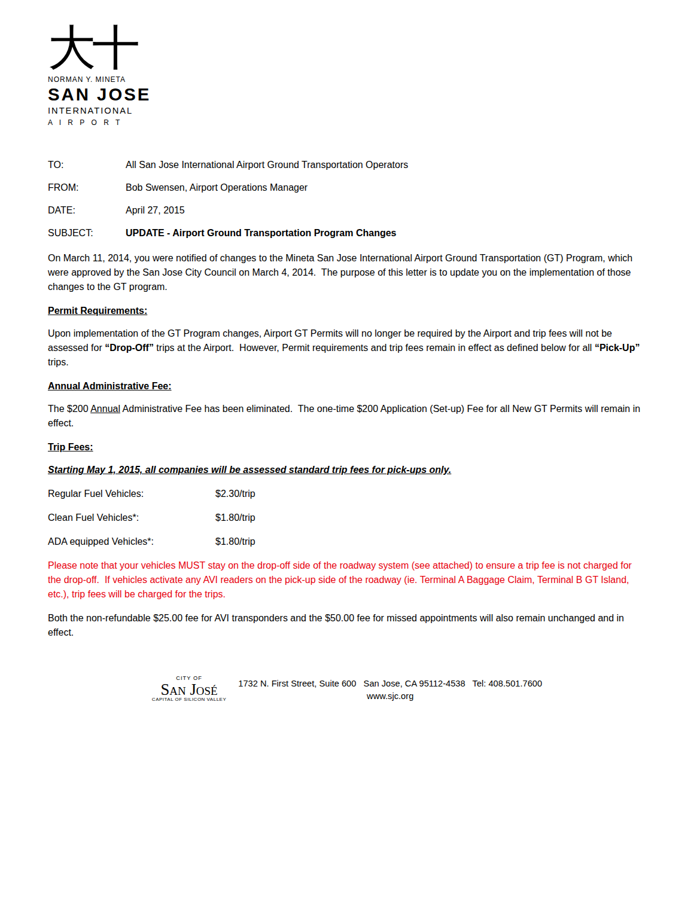大十
NORMAN Y. MINETA
SAN JOSE
INTERNATIONAL
A I R P O R T
TO:
All San Jose International Airport Ground Transportation Operators
FROM:
Bob Swensen, Airport Operations Manager
DATE:
April 27, 2015
SUBJECT:
UPDATE - Airport Ground Transportation Program Changes
On March 11, 2014, you were notified of changes to the Mineta San Jose International Airport Ground Transportation (GT) Program, which were approved by the San Jose City Council on March 4, 2014. The purpose of this letter is to update you on the implementation of those changes to the GT program.
Permit Requirements:
Upon implementation of the GT Program changes, Airport GT Permits will no longer be required by the Airport and trip fees will not be assessed for “Drop-Off” trips at the Airport. However, Permit requirements and trip fees remain in effect as defined below for all “Pick-Up” trips.
Annual Administrative Fee:
The $200 Annual Administrative Fee has been eliminated. The one-time $200 Application (Set-up) Fee for all New GT Permits will remain in effect.
Trip Fees:
Starting May 1, 2015, all companies will be assessed standard trip fees for pick-ups only.
Regular Fuel Vehicles:
$2.30/trip
Clean Fuel Vehicles*:
$1.80/trip
ADA equipped Vehicles*:
$1.80/trip
Please note that your vehicles MUST stay on the drop-off side of the roadway system (see attached) to ensure a trip fee is not charged for the drop-off. If vehicles activate any AVI readers on the pick-up side of the roadway (ie. Terminal A Baggage Claim, Terminal B GT Island, etc.), trip fees will be charged for the trips.
Both the non-refundable $25.00 fee for AVI transponders and the $50.00 fee for missed appointments will also remain unchanged and in effect.
CITY OF
San José
CAPITAL OF SILICON VALLEY
1732 N. First Street, Suite 600 San Jose, CA 95112-4538 Tel: 408.501.7600
www.sjc.org